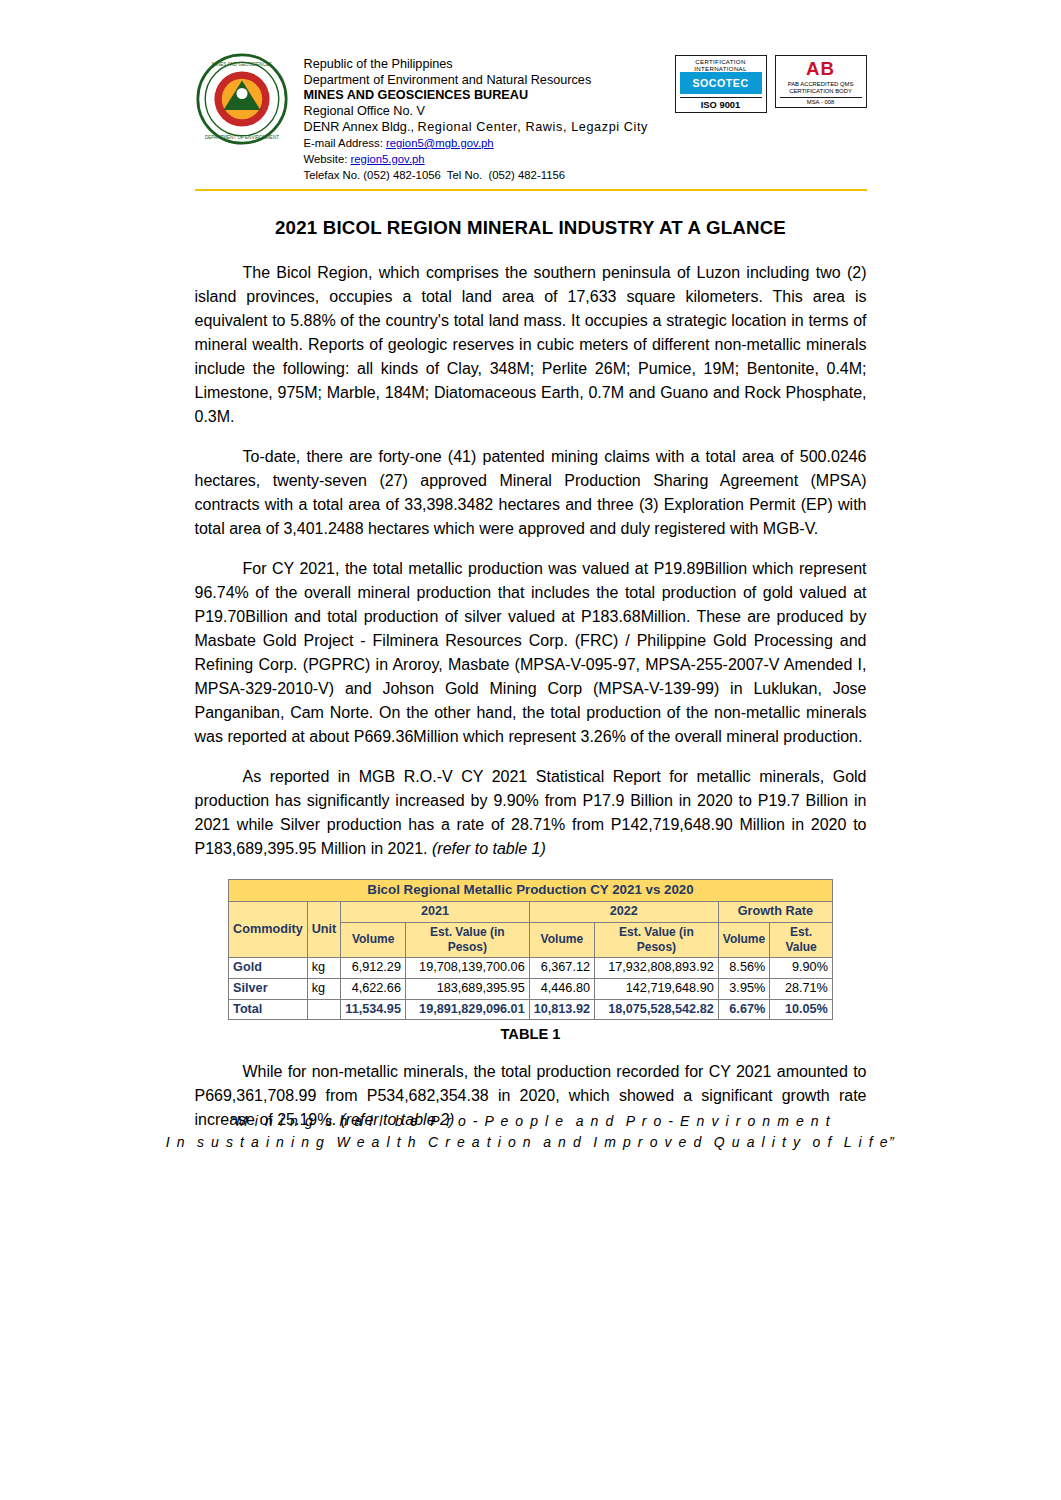MINES AND GEOSCIENCES DEPARTMENT OF ENVIRONMENT
Republic of the Philippines
Department of Environment and Natural Resources
MINES AND GEOSCIENCES BUREAU
Regional Office No. V
DENR Annex Bldg., Regional Center, Rawis, Legazpi City
E-mail Address: region5@mgb.gov.ph
Website: region5.gov.ph
Telefax No. (052) 482-1056 Tel No. (052) 482-1156
CERTIFICATION INTERNATIONAL
SOCOTEC
ISO 9001
AB
PAB ACCREDITED QMS
CERTIFICATION BODY
MSA - 008
2021 BICOL REGION MINERAL INDUSTRY AT A GLANCE
The Bicol Region, which comprises the southern peninsula of Luzon including two (2) island provinces, occupies a total land area of 17,633 square kilometers. This area is equivalent to 5.88% of the country's total land mass. It occupies a strategic location in terms of mineral wealth. Reports of geologic reserves in cubic meters of different non-metallic minerals include the following: all kinds of Clay, 348M; Perlite 26M; Pumice, 19M; Bentonite, 0.4M; Limestone, 975M; Marble, 184M; Diatomaceous Earth, 0.7M and Guano and Rock Phosphate, 0.3M.
To-date, there are forty-one (41) patented mining claims with a total area of 500.0246 hectares, twenty-seven (27) approved Mineral Production Sharing Agreement (MPSA) contracts with a total area of 33,398.3482 hectares and three (3) Exploration Permit (EP) with total area of 3,401.2488 hectares which were approved and duly registered with MGB-V.
For CY 2021, the total metallic production was valued at P19.89Billion which represent 96.74% of the overall mineral production that includes the total production of gold valued at P19.70Billion and total production of silver valued at P183.68Million. These are produced by Masbate Gold Project - Filminera Resources Corp. (FRC) / Philippine Gold Processing and Refining Corp. (PGPRC) in Aroroy, Masbate (MPSA-V-095-97, MPSA-255-2007-V Amended I, MPSA-329-2010-V) and Johson Gold Mining Corp (MPSA-V-139-99) in Luklukan, Jose Panganiban, Cam Norte. On the other hand, the total production of the non-metallic minerals was reported at about P669.36Million which represent 3.26% of the overall mineral production.
As reported in MGB R.O.-V CY 2021 Statistical Report for metallic minerals, Gold production has significantly increased by 9.90% from P17.9 Billion in 2020 to P19.7 Billion in 2021 while Silver production has a rate of 28.71% from P142,719,648.90 Million in 2020 to P183,689,395.95 Million in 2021. (refer to table 1)
| Bicol Regional Metallic Production CY 2021 vs 2020 |
| --- |
| Commodity | Unit | 2021 | 2022 | Growth Rate |
| Volume | Est. Value (in Pesos) | Volume | Est. Value (in Pesos) | Volume | Est. Value |
| Gold | kg | 6,912.29 | 19,708,139,700.06 | 6,367.12 | 17,932,808,893.92 | 8.56% | 9.90% |
| Silver | kg | 4,622.66 | 183,689,395.95 | 4,446.80 | 142,719,648.90 | 3.95% | 28.71% |
| Total | | 11,534.95 | 19,891,829,096.01 | 10,813.92 | 18,075,528,542.82 | 6.67% | 10.05% |
TABLE 1
While for non-metallic minerals, the total production recorded for CY 2021 amounted to P669,361,708.99 from P534,682,354.38 in 2020, which showed a significant growth rate increase of 25.19%. (refer to table 2)
“M i n i n g s h a l l b e P r o - P e o p l e a n d P r o - E n v i r o n m e n t
I n s u s t a i n i n g W e a l t h C r e a t i o n a n d I m p r o v e d Q u a l i t y o f L i f e”